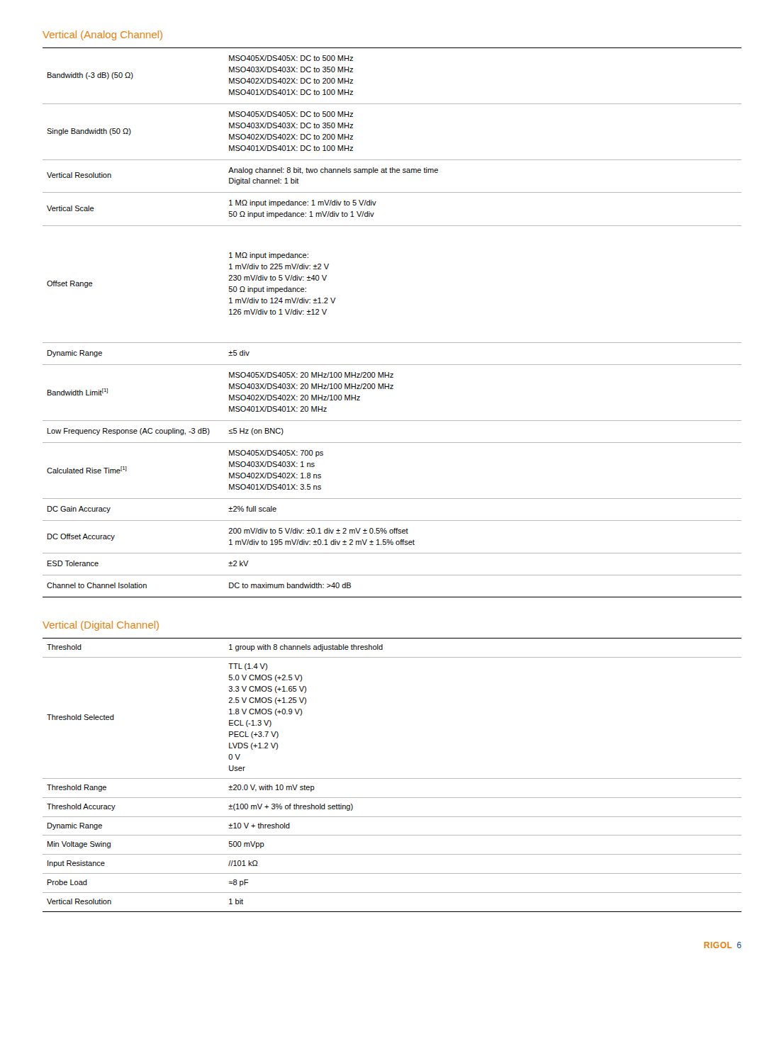Vertical (Analog Channel)
| Bandwidth (-3 dB) (50 Ω) | MSO405X/DS405X: DC to 500 MHz MSO403X/DS403X: DC to 350 MHz MSO402X/DS402X: DC to 200 MHz MSO401X/DS401X: DC to 100 MHz |
| Single Bandwidth (50 Ω) | MSO405X/DS405X: DC to 500 MHz MSO403X/DS403X: DC to 350 MHz MSO402X/DS402X: DC to 200 MHz MSO401X/DS401X: DC to 100 MHz |
| Vertical Resolution | Analog channel: 8 bit, two channels sample at the same time Digital channel: 1 bit |
| Vertical Scale | 1 MΩ input impedance: 1 mV/div to 5 V/div 50 Ω input impedance: 1 mV/div to 1 V/div |
| Offset Range | 1 MΩ input impedance: 1 mV/div to 225 mV/div: ±2 V 230 mV/div to 5 V/div: ±40 V 50 Ω input impedance: 1 mV/div to 124 mV/div: ±1.2 V 126 mV/div to 1 V/div: ±12 V |
| Dynamic Range | ±5 div |
| Bandwidth Limit [1] | MSO405X/DS405X: 20 MHz/100 MHz/200 MHz MSO403X/DS403X: 20 MHz/100 MHz/200 MHz MSO402X/DS402X: 20 MHz/100 MHz MSO401X/DS401X: 20 MHz |
| Low Frequency Response (AC coupling, -3 dB) | ≤5 Hz (on BNC) |
| Calculated Rise Time [1] | MSO405X/DS405X: 700 ps MSO403X/DS403X: 1 ns MSO402X/DS402X: 1.8 ns MSO401X/DS401X: 3.5 ns |
| DC Gain Accuracy | ±2% full scale |
| DC Offset Accuracy | 200 mV/div to 5 V/div: ±0.1 div ± 2 mV ± 0.5% offset 1 mV/div to 195 mV/div: ±0.1 div ± 2 mV ± 1.5% offset |
| ESD Tolerance | ±2 kV |
| Channel to Channel Isolation | DC to maximum bandwidth: >40 dB |
Vertical (Digital Channel)
| Threshold | 1 group with 8 channels adjustable threshold |
| Threshold Selected | TTL (1.4 V) 5.0 V CMOS (+2.5 V) 3.3 V CMOS (+1.65 V) 2.5 V CMOS (+1.25 V) 1.8 V CMOS (+0.9 V) ECL (-1.3 V) PECL (+3.7 V) LVDS (+1.2 V) 0 V User |
| Threshold Range | ±20.0 V, with 10 mV step |
| Threshold Accuracy | ±(100 mV + 3% of threshold setting) |
| Dynamic Range | ±10 V + threshold |
| Min Voltage Swing | 500 mVpp |
| Input Resistance | //101 kΩ |
| Probe Load | ≈8 pF |
| Vertical Resolution | 1 bit |
RIGOL 6